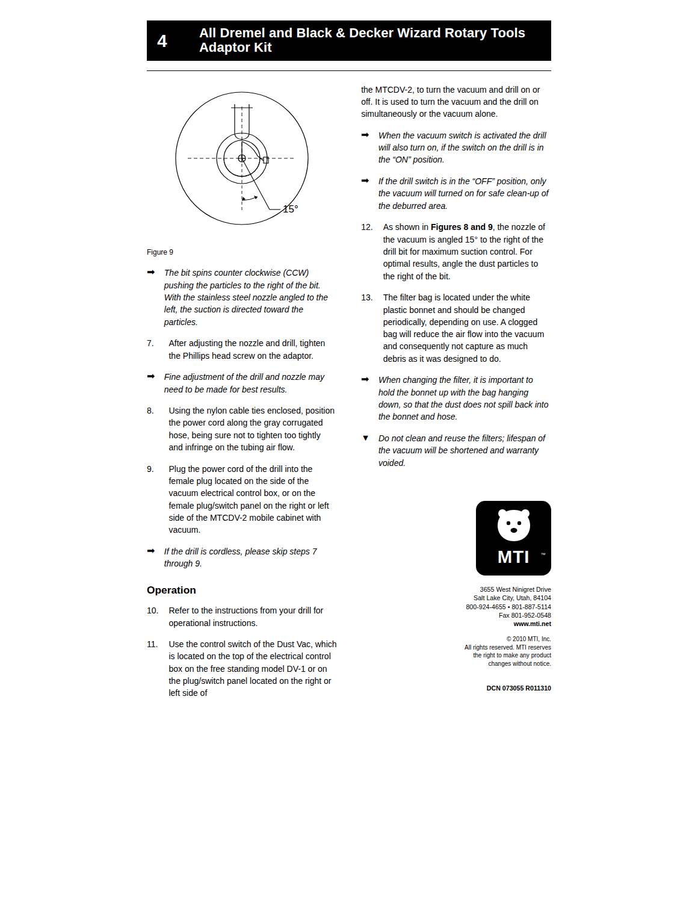4
All Dremel and Black & Decker Wizard Rotary Tools Adaptor Kit
15°
Figure 9
➡ The bit spins counter clockwise (CCW) pushing the particles to the right of the bit. With the stainless steel nozzle angled to the left, the suction is directed toward the particles.
7. After adjusting the nozzle and drill, tighten the Phillips head screw on the adaptor.
➡ Fine adjustment of the drill and nozzle may need to be made for best results.
8. Using the nylon cable ties enclosed, position the power cord along the gray corrugated hose, being sure not to tighten too tightly and infringe on the tubing air flow.
9. Plug the power cord of the drill into the female plug located on the side of the vacuum electrical control box, or on the female plug/switch panel on the right or left side of the MTCDV-2 mobile cabinet with vacuum.
➡ If the drill is cordless, please skip steps 7 through 9.
Operation
10. Refer to the instructions from your drill for operational instructions.
11. Use the control switch of the Dust Vac, which is located on the top of the electrical control box on the free standing model DV-1 or on the plug/switch panel located on the right or left side of
the MTCDV-2, to turn the vacuum and drill on or off. It is used to turn the vacuum and the drill on simultaneously or the vacuum alone.
➡ When the vacuum switch is activated the drill will also turn on, if the switch on the drill is in the “ON” position.
➡ If the drill switch is in the “OFF” position, only the vacuum will turned on for safe clean-up of the deburred area.
12. As shown in Figures 8 and 9, the nozzle of the vacuum is angled 15° to the right of the drill bit for maximum suction control. For optimal results, angle the dust particles to the right of the bit.
13. The filter bag is located under the white plastic bonnet and should be changed periodically, depending on use. A clogged bag will reduce the air flow into the vacuum and consequently not capture as much debris as it was designed to do.
➡ When changing the filter, it is important to hold the bonnet up with the bag hanging down, so that the dust does not spill back into the bonnet and hose.
▼ Do not clean and reuse the filters; lifespan of the vacuum will be shortened and warranty voided.
MTI
™
3655 West Ninigret Drive
Salt Lake City, Utah, 84104
800-924-4655 • 801-887-5114
Fax 801-952-0548
www.mti.net
© 2010 MTI, Inc.
All rights reserved. MTI reserves
the right to make any product
changes without notice.
DCN 073055 R011310